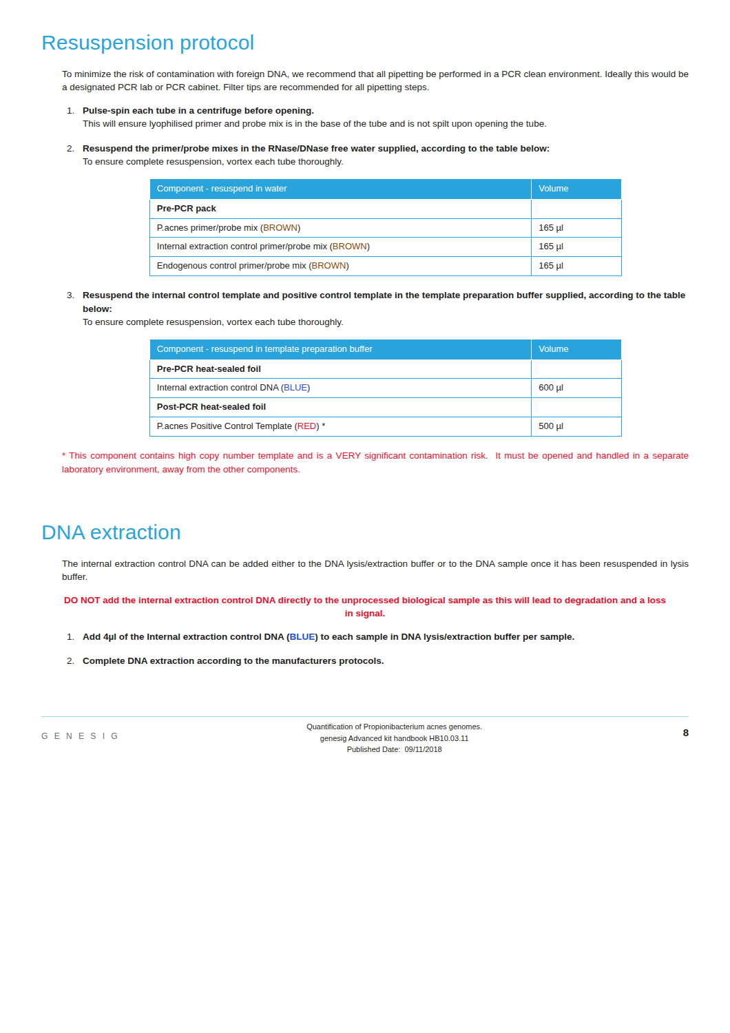Resuspension protocol
To minimize the risk of contamination with foreign DNA, we recommend that all pipetting be performed in a PCR clean environment. Ideally this would be a designated PCR lab or PCR cabinet. Filter tips are recommended for all pipetting steps.
Pulse-spin each tube in a centrifuge before opening.
This will ensure lyophilised primer and probe mix is in the base of the tube and is not spilt upon opening the tube.
Resuspend the primer/probe mixes in the RNase/DNase free water supplied, according to the table below:
To ensure complete resuspension, vortex each tube thoroughly.
| Component - resuspend in water | Volume |
| --- | --- |
| Pre-PCR pack | |
| P.acnes primer/probe mix ( BROWN ) | 165 µl |
| Internal extraction control primer/probe mix ( BROWN ) | 165 µl |
| Endogenous control primer/probe mix ( BROWN ) | 165 µl |
Resuspend the internal control template and positive control template in the template preparation buffer supplied, according to the table below:
To ensure complete resuspension, vortex each tube thoroughly.
| Component - resuspend in template preparation buffer | Volume |
| --- | --- |
| Pre-PCR heat-sealed foil | |
| Internal extraction control DNA ( BLUE ) | 600 µl |
| Post-PCR heat-sealed foil | |
| P.acnes Positive Control Template ( RED ) * | 500 µl |
* This component contains high copy number template and is a VERY significant contamination risk. It must be opened and handled in a separate laboratory environment, away from the other components.
DNA extraction
The internal extraction control DNA can be added either to the DNA lysis/extraction buffer or to the DNA sample once it has been resuspended in lysis buffer.
DO NOT add the internal extraction control DNA directly to the unprocessed biological sample as this will lead to degradation and a loss in signal.
Add 4µl of the Internal extraction control DNA (BLUE) to each sample in DNA lysis/extraction buffer per sample.
Complete DNA extraction according to the manufacturers protocols.
G E N E S I G
Quantification of Propionibacterium acnes genomes.
genesig Advanced kit handbook HB10.03.11
Published Date: 09/11/2018
8